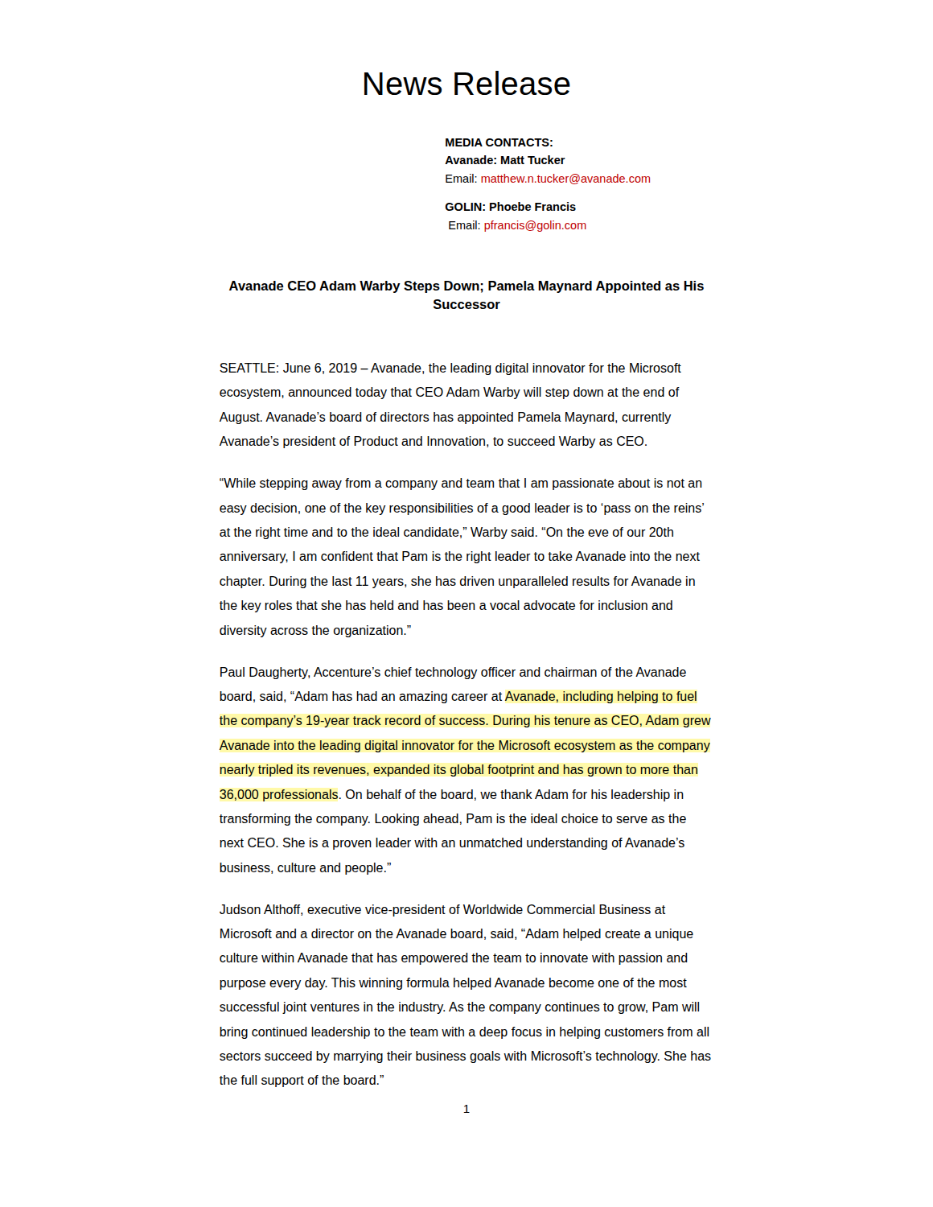News Release
MEDIA CONTACTS:
Avanade: Matt Tucker
Email: matthew.n.tucker@avanade.com
GOLIN: Phoebe Francis
Email: pfrancis@golin.com
Avanade CEO Adam Warby Steps Down; Pamela Maynard Appointed as His Successor
SEATTLE: June 6, 2019 – Avanade, the leading digital innovator for the Microsoft ecosystem, announced today that CEO Adam Warby will step down at the end of August. Avanade’s board of directors has appointed Pamela Maynard, currently Avanade’s president of Product and Innovation, to succeed Warby as CEO.
“While stepping away from a company and team that I am passionate about is not an easy decision, one of the key responsibilities of a good leader is to ‘pass on the reins’ at the right time and to the ideal candidate,” Warby said. “On the eve of our 20th anniversary, I am confident that Pam is the right leader to take Avanade into the next chapter. During the last 11 years, she has driven unparalleled results for Avanade in the key roles that she has held and has been a vocal advocate for inclusion and diversity across the organization.”
Paul Daugherty, Accenture’s chief technology officer and chairman of the Avanade board, said, “Adam has had an amazing career at Avanade, including helping to fuel the company’s 19-year track record of success. During his tenure as CEO, Adam grew Avanade into the leading digital innovator for the Microsoft ecosystem as the company nearly tripled its revenues, expanded its global footprint and has grown to more than 36,000 professionals. On behalf of the board, we thank Adam for his leadership in transforming the company. Looking ahead, Pam is the ideal choice to serve as the next CEO. She is a proven leader with an unmatched understanding of Avanade’s business, culture and people.”
Judson Althoff, executive vice-president of Worldwide Commercial Business at Microsoft and a director on the Avanade board, said, “Adam helped create a unique culture within Avanade that has empowered the team to innovate with passion and purpose every day. This winning formula helped Avanade become one of the most successful joint ventures in the industry. As the company continues to grow, Pam will bring continued leadership to the team with a deep focus in helping customers from all sectors succeed by marrying their business goals with Microsoft’s technology. She has the full support of the board.”
1